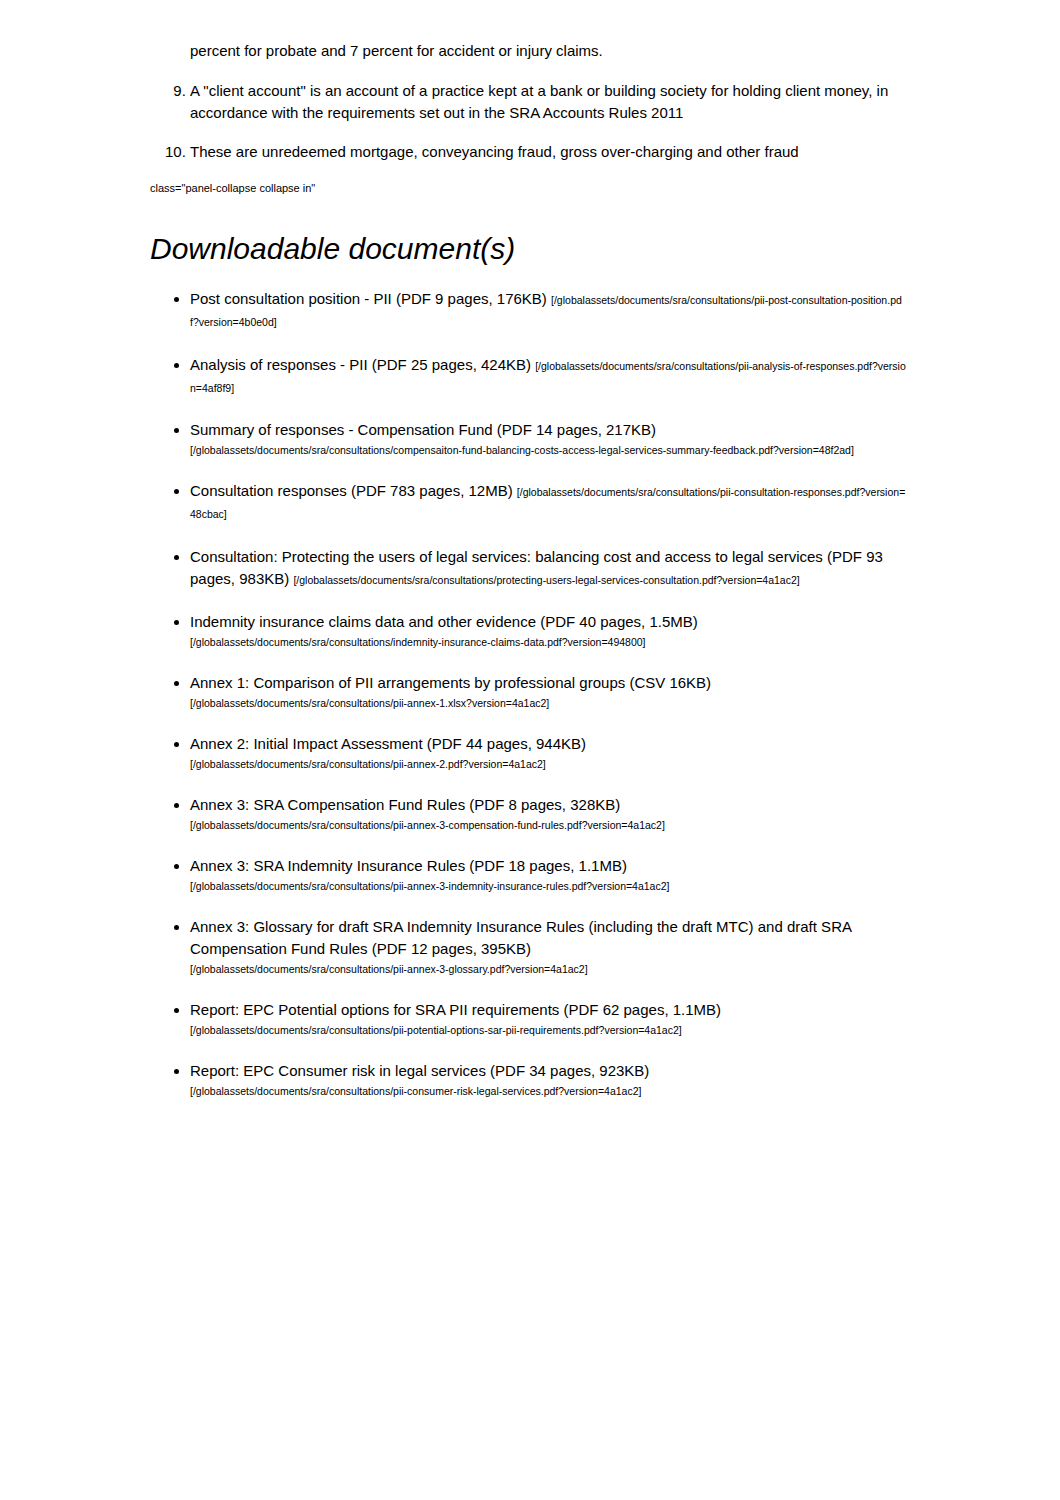percent for probate and 7 percent for accident or injury claims.
A "client account" is an account of a practice kept at a bank or building society for holding client money, in accordance with the requirements set out in the SRA Accounts Rules 2011
These are unredeemed mortgage, conveyancing fraud, gross over-charging and other fraud
class="panel-collapse collapse in"
Downloadable document(s)
Post consultation position - PII (PDF 9 pages, 176KB) [/globalassets/documents/sra/consultations/pii-post-consultation-position.pdf?version=4b0e0d]
Analysis of responses - PII (PDF 25 pages, 424KB) [/globalassets/documents/sra/consultations/pii-analysis-of-responses.pdf?version=4af8f9]
Summary of responses - Compensation Fund (PDF 14 pages, 217KB) [/globalassets/documents/sra/consultations/compensaiton-fund-balancing-costs-access-legal-services-summary-feedback.pdf?version=48f2ad]
Consultation responses (PDF 783 pages, 12MB) [/globalassets/documents/sra/consultations/pii-consultation-responses.pdf?version=48cbac]
Consultation: Protecting the users of legal services: balancing cost and access to legal services (PDF 93 pages, 983KB) [/globalassets/documents/sra/consultations/protecting-users-legal-services-consultation.pdf?version=4a1ac2]
Indemnity insurance claims data and other evidence (PDF 40 pages, 1.5MB) [/globalassets/documents/sra/consultations/indemnity-insurance-claims-data.pdf?version=494800]
Annex 1: Comparison of PII arrangements by professional groups (CSV 16KB) [/globalassets/documents/sra/consultations/pii-annex-1.xlsx?version=4a1ac2]
Annex 2: Initial Impact Assessment (PDF 44 pages, 944KB) [/globalassets/documents/sra/consultations/pii-annex-2.pdf?version=4a1ac2]
Annex 3: SRA Compensation Fund Rules (PDF 8 pages, 328KB) [/globalassets/documents/sra/consultations/pii-annex-3-compensation-fund-rules.pdf?version=4a1ac2]
Annex 3: SRA Indemnity Insurance Rules (PDF 18 pages, 1.1MB) [/globalassets/documents/sra/consultations/pii-annex-3-indemnity-insurance-rules.pdf?version=4a1ac2]
Annex 3: Glossary for draft SRA Indemnity Insurance Rules (including the draft MTC) and draft SRA Compensation Fund Rules (PDF 12 pages, 395KB) [/globalassets/documents/sra/consultations/pii-annex-3-glossary.pdf?version=4a1ac2]
Report: EPC Potential options for SRA PII requirements (PDF 62 pages, 1.1MB) [/globalassets/documents/sra/consultations/pii-potential-options-sar-pii-requirements.pdf?version=4a1ac2]
Report: EPC Consumer risk in legal services (PDF 34 pages, 923KB) [/globalassets/documents/sra/consultations/pii-consumer-risk-legal-services.pdf?version=4a1ac2]